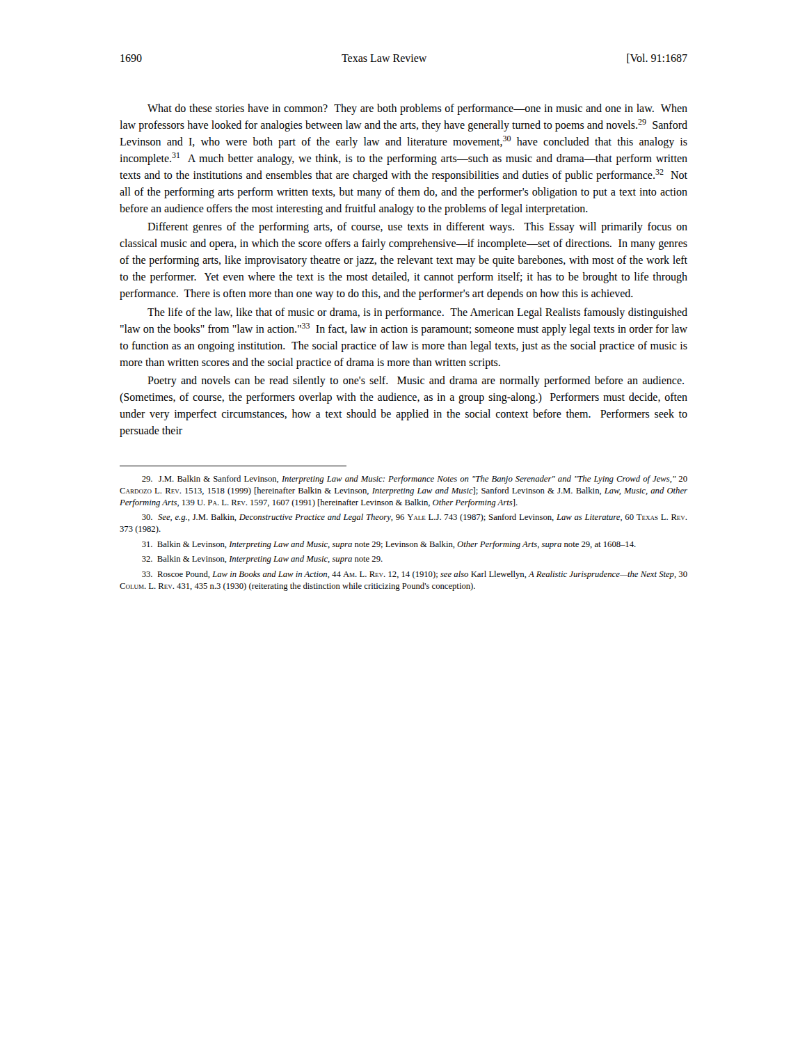1690 Texas Law Review [Vol. 91:1687
What do these stories have in common? They are both problems of performance—one in music and one in law. When law professors have looked for analogies between law and the arts, they have generally turned to poems and novels.29 Sanford Levinson and I, who were both part of the early law and literature movement,30 have concluded that this analogy is incomplete.31 A much better analogy, we think, is to the performing arts—such as music and drama—that perform written texts and to the institutions and ensembles that are charged with the responsibilities and duties of public performance.32 Not all of the performing arts perform written texts, but many of them do, and the performer's obligation to put a text into action before an audience offers the most interesting and fruitful analogy to the problems of legal interpretation.
Different genres of the performing arts, of course, use texts in different ways. This Essay will primarily focus on classical music and opera, in which the score offers a fairly comprehensive—if incomplete—set of directions. In many genres of the performing arts, like improvisatory theatre or jazz, the relevant text may be quite barebones, with most of the work left to the performer. Yet even where the text is the most detailed, it cannot perform itself; it has to be brought to life through performance. There is often more than one way to do this, and the performer's art depends on how this is achieved.
The life of the law, like that of music or drama, is in performance. The American Legal Realists famously distinguished "law on the books" from "law in action."33 In fact, law in action is paramount; someone must apply legal texts in order for law to function as an ongoing institution. The social practice of law is more than legal texts, just as the social practice of music is more than written scores and the social practice of drama is more than written scripts.
Poetry and novels can be read silently to one's self. Music and drama are normally performed before an audience. (Sometimes, of course, the performers overlap with the audience, as in a group sing-along.) Performers must decide, often under very imperfect circumstances, how a text should be applied in the social context before them. Performers seek to persuade their
29. J.M. Balkin & Sanford Levinson, Interpreting Law and Music: Performance Notes on "The Banjo Serenader" and "The Lying Crowd of Jews," 20 Cardozo L. Rev. 1513, 1518 (1999) [hereinafter Balkin & Levinson, Interpreting Law and Music]; Sanford Levinson & J.M. Balkin, Law, Music, and Other Performing Arts, 139 U. Pa. L. Rev. 1597, 1607 (1991) [hereinafter Levinson & Balkin, Other Performing Arts].
30. See, e.g., J.M. Balkin, Deconstructive Practice and Legal Theory, 96 Yale L.J. 743 (1987); Sanford Levinson, Law as Literature, 60 Texas L. Rev. 373 (1982).
31. Balkin & Levinson, Interpreting Law and Music, supra note 29; Levinson & Balkin, Other Performing Arts, supra note 29, at 1608–14.
32. Balkin & Levinson, Interpreting Law and Music, supra note 29.
33. Roscoe Pound, Law in Books and Law in Action, 44 Am. L. Rev. 12, 14 (1910); see also Karl Llewellyn, A Realistic Jurisprudence—the Next Step, 30 Colum. L. Rev. 431, 435 n.3 (1930) (reiterating the distinction while criticizing Pound's conception).